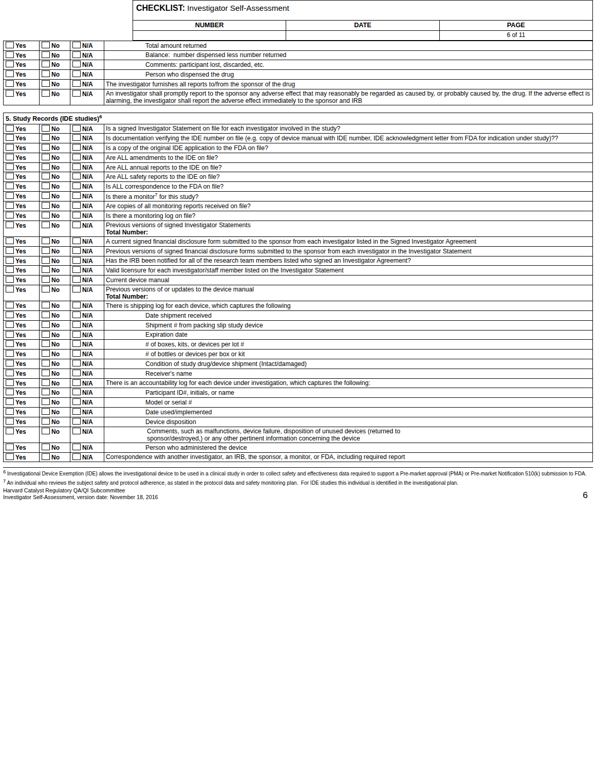| | CHECKLIST: Investigator Self-Assessment |
| | NUMBER | DATE | PAGE |
| | | | 6 of 11 |
| Yes | No | N/A | Total amount returned |
| Yes | No | N/A | Balance: number dispensed less number returned |
| Yes | No | N/A | Comments: participant lost, discarded, etc. |
| Yes | No | N/A | Person who dispensed the drug |
| Yes | No | N/A | The investigator furnishes all reports to/from the sponsor of the drug |
| Yes | No | N/A | An investigator shall promptly report to the sponsor any adverse effect that may reasonably be regarded as caused by, or probably caused by, the drug. If the adverse effect is alarming, the investigator shall report the adverse effect immediately to the sponsor and IRB |
| 5. Study Records (IDE studies) 6 |
| Yes | No | N/A | Is a signed Investigator Statement on file for each investigator involved in the study? |
| Yes | No | N/A | Is documentation verifying the IDE number on file (e.g. copy of device manual with IDE number, IDE acknowledgment letter from FDA for indication under study)?? |
| Yes | No | N/A | Is a copy of the original IDE application to the FDA on file? |
| Yes | No | N/A | Are ALL amendments to the IDE on file? |
| Yes | No | N/A | Are ALL annual reports to the IDE on file? |
| Yes | No | N/A | Are ALL safety reports to the IDE on file? |
| Yes | No | N/A | Is ALL correspondence to the FDA on file? |
| Yes | No | N/A | Is there a monitor 7 for this study? |
| Yes | No | N/A | Are copies of all monitoring reports received on file? |
| Yes | No | N/A | Is there a monitoring log on file? |
| Yes | No | N/A | Previous versions of signed Investigator Statements Total Number: |
| Yes | No | N/A | A current signed financial disclosure form submitted to the sponsor from each investigator listed in the Signed Investigator Agreement |
| Yes | No | N/A | Previous versions of signed financial disclosure forms submitted to the sponsor from each investigator in the Investigator Statement |
| Yes | No | N/A | Has the IRB been notified for all of the research team members listed who signed an Investigator Agreement? |
| Yes | No | N/A | Valid licensure for each investigator/staff member listed on the Investigator Statement |
| Yes | No | N/A | Current device manual |
| Yes | No | N/A | Previous versions of or updates to the device manual Total Number: |
| Yes | No | N/A | There is shipping log for each device, which captures the following |
| Yes | No | N/A | Date shipment received |
| Yes | No | N/A | Shipment # from packing slip study device |
| Yes | No | N/A | Expiration date |
| Yes | No | N/A | # of boxes, kits, or devices per lot # |
| Yes | No | N/A | # of bottles or devices per box or kit |
| Yes | No | N/A | Condition of study drug/device shipment (Intact/damaged) |
| Yes | No | N/A | Receiver's name |
| Yes | No | N/A | There is an accountability log for each device under investigation, which captures the following: |
| Yes | No | N/A | Participant ID#, initials, or name |
| Yes | No | N/A | Model or serial # |
| Yes | No | N/A | Date used/implemented |
| Yes | No | N/A | Device disposition |
| Yes | No | N/A | Comments, such as malfunctions, device failure, disposition of unused devices (returned to sponsor/destroyed,) or any other pertinent information concerning the device |
| Yes | No | N/A | Person who administered the device |
| Yes | No | N/A | Correspondence with another investigator, an IRB, the sponsor, a monitor, or FDA, including required report |
6 Investigational Device Exemption (IDE) allows the investigational device to be used in a clinical study in order to collect safety and effectiveness data required to support a Pre-market approval (PMA) or Pre-market Notification 510(k) submission to FDA.
7 An individual who reviews the subject safety and protocol adherence, as stated in the protocol data and safety monitoring plan. For IDE studies this individual is identified in the investigational plan.
Harvard Catalyst Regulatory QA/QI Subcommittee
Investigator Self-Assessment, version date: November 18, 2016
6